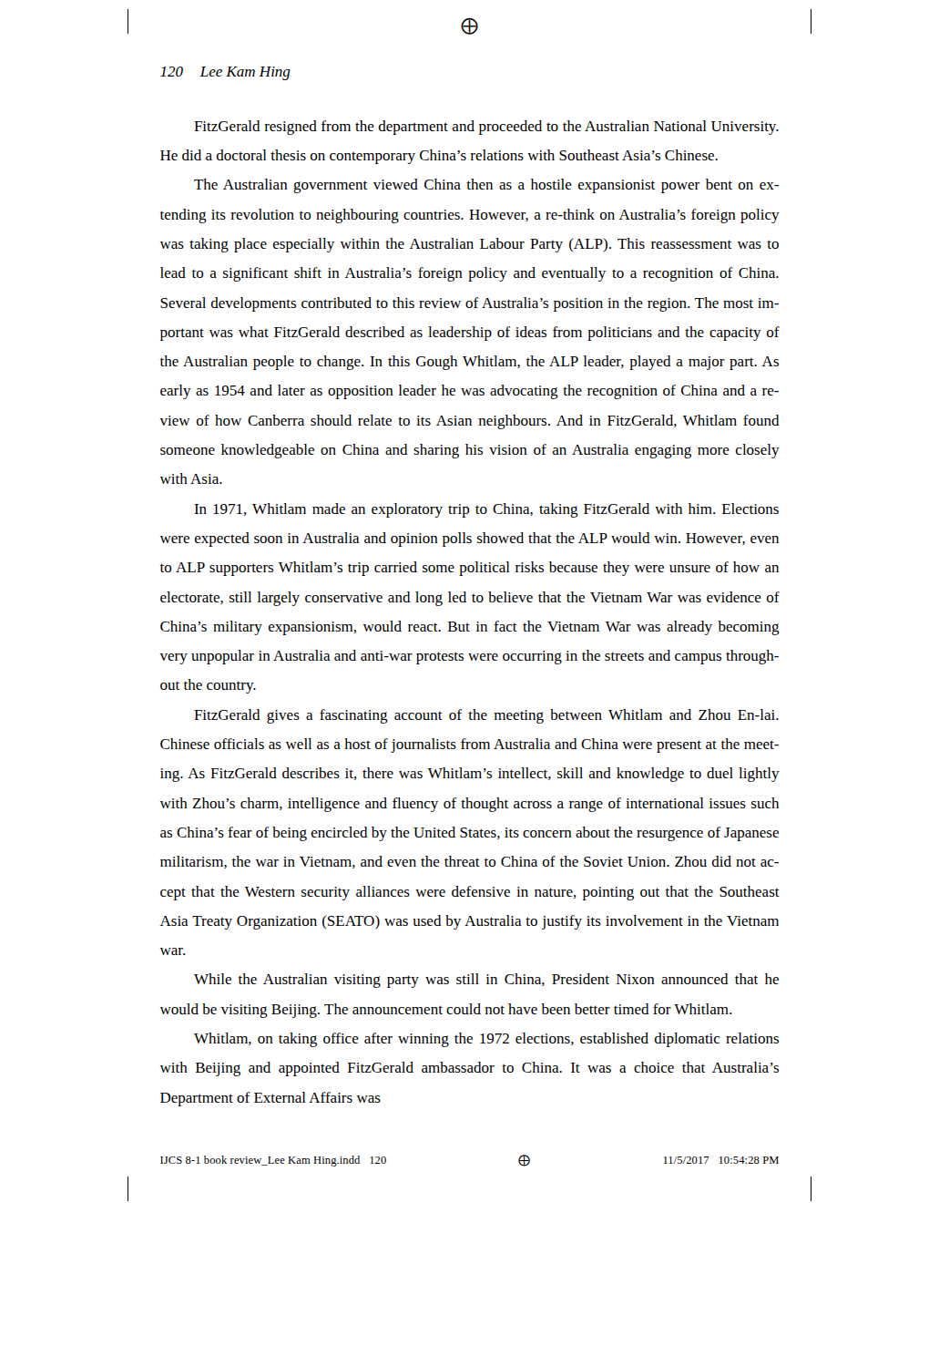⨁
120 Lee Kam Hing
FitzGerald resigned from the department and proceeded to the Australian National University. He did a doctoral thesis on contemporary China’s relations with Southeast Asia’s Chinese.
The Australian government viewed China then as a hostile expansionist power bent on extending its revolution to neighbouring countries. However, a re-think on Australia’s foreign policy was taking place especially within the Australian Labour Party (ALP). This reassessment was to lead to a significant shift in Australia’s foreign policy and eventually to a recognition of China. Several developments contributed to this review of Australia’s position in the region. The most important was what FitzGerald described as leadership of ideas from politicians and the capacity of the Australian people to change. In this Gough Whitlam, the ALP leader, played a major part. As early as 1954 and later as opposition leader he was advocating the recognition of China and a review of how Canberra should relate to its Asian neighbours. And in FitzGerald, Whitlam found someone knowledgeable on China and sharing his vision of an Australia engaging more closely with Asia.
In 1971, Whitlam made an exploratory trip to China, taking FitzGerald with him. Elections were expected soon in Australia and opinion polls showed that the ALP would win. However, even to ALP supporters Whitlam’s trip carried some political risks because they were unsure of how an electorate, still largely conservative and long led to believe that the Vietnam War was evidence of China’s military expansionism, would react. But in fact the Vietnam War was already becoming very unpopular in Australia and anti-war protests were occurring in the streets and campus throughout the country.
FitzGerald gives a fascinating account of the meeting between Whitlam and Zhou En-lai. Chinese officials as well as a host of journalists from Australia and China were present at the meeting. As FitzGerald describes it, there was Whitlam’s intellect, skill and knowledge to duel lightly with Zhou’s charm, intelligence and fluency of thought across a range of international issues such as China’s fear of being encircled by the United States, its concern about the resurgence of Japanese militarism, the war in Vietnam, and even the threat to China of the Soviet Union. Zhou did not accept that the Western security alliances were defensive in nature, pointing out that the Southeast Asia Treaty Organization (SEATO) was used by Australia to justify its involvement in the Vietnam war.
While the Australian visiting party was still in China, President Nixon announced that he would be visiting Beijing. The announcement could not have been better timed for Whitlam.
Whitlam, on taking office after winning the 1972 elections, established diplomatic relations with Beijing and appointed FitzGerald ambassador to China. It was a choice that Australia’s Department of External Affairs was
IJCS 8-1 book review_Lee Kam Hing.indd 120 ⨁ 11/5/2017 10:54:28 PM